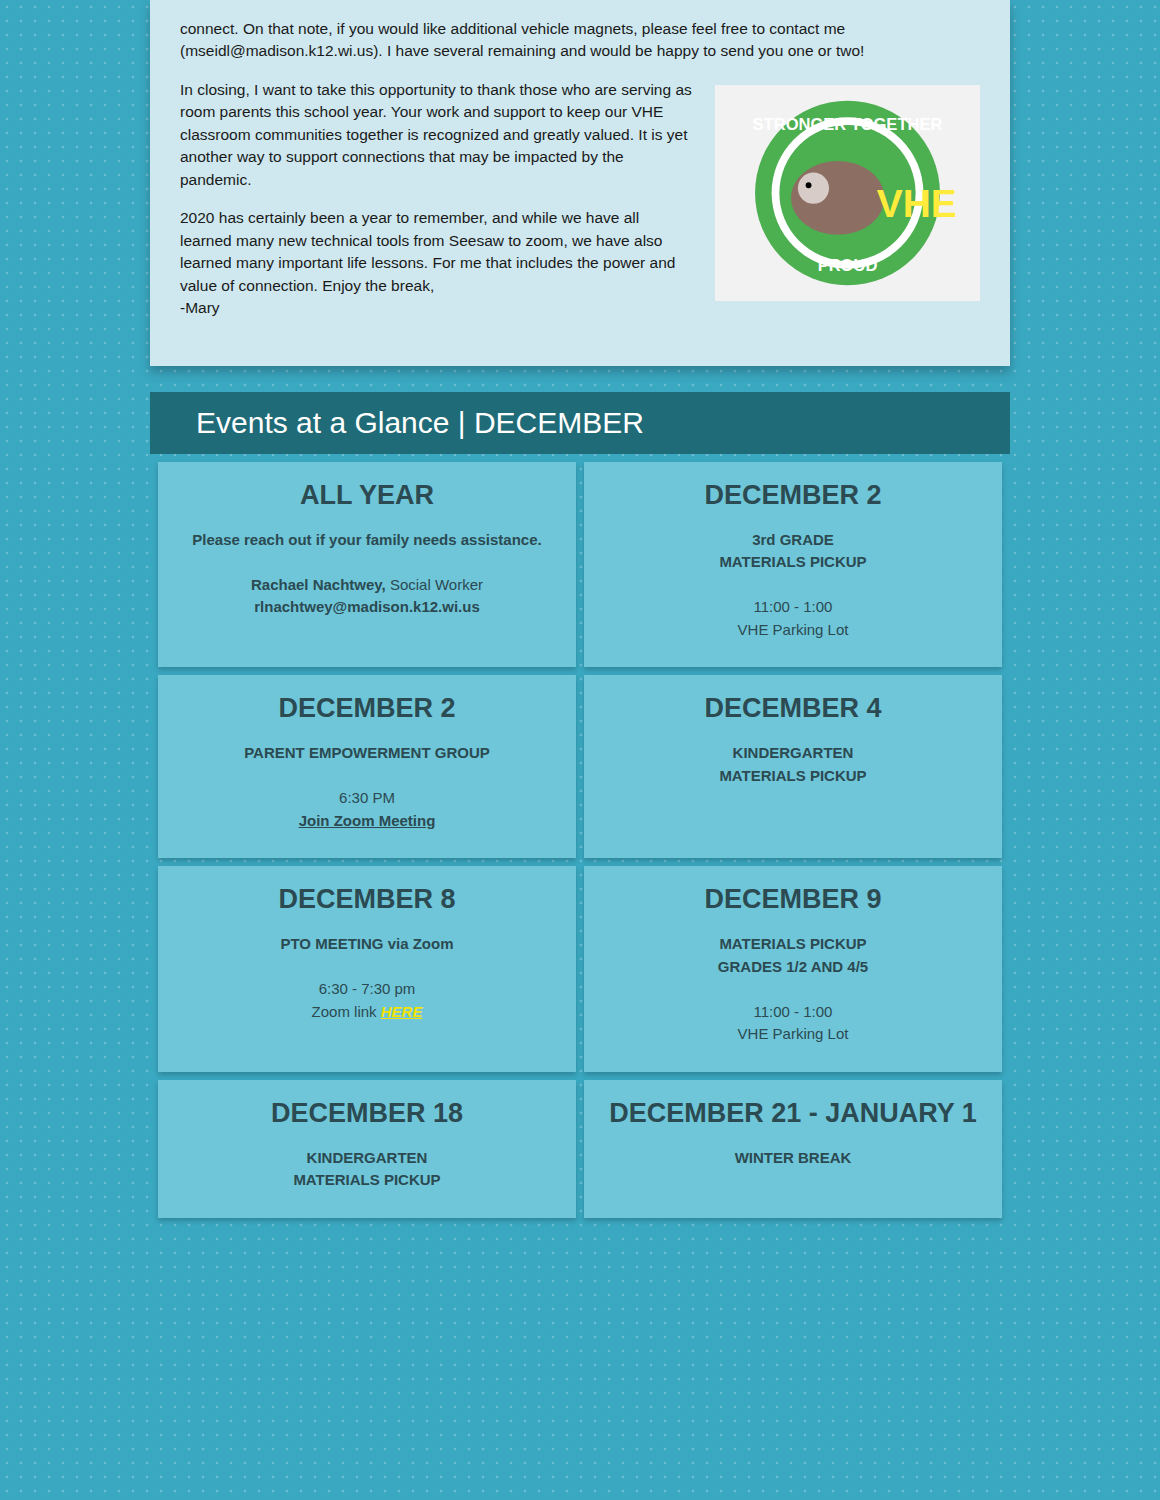connect. On that note, if you would like additional vehicle magnets, please feel free to contact me (mseidl@madison.k12.wi.us). I have several remaining and would be happy to send you one or two!
In closing, I want to take this opportunity to thank those who are serving as room parents this school year. Your work and support to keep our VHE classroom communities together is recognized and greatly valued. It is yet another way to support connections that may be impacted by the pandemic.
2020 has certainly been a year to remember, and while we have all learned many new technical tools from Seesaw to zoom, we have also learned many important life lessons. For me that includes the power and value of connection. Enjoy the break,
-Mary
Events at a Glance | DECEMBER
| ALL YEAR Please reach out if your family needs assistance. Rachael Nachtwey, Social Worker rlnachtwey@madison.k12.wi.us | DECEMBER 2 3rd GRADE MATERIALS PICKUP 11:00 - 1:00 VHE Parking Lot |
| DECEMBER 2 PARENT EMPOWERMENT GROUP 6:30 PM Join Zoom Meeting | DECEMBER 4 KINDERGARTEN MATERIALS PICKUP |
| DECEMBER 8 PTO MEETING via Zoom 6:30 - 7:30 pm Zoom link HERE | DECEMBER 9 MATERIALS PICKUP GRADES 1/2 AND 4/5 11:00 - 1:00 VHE Parking Lot |
| DECEMBER 18 KINDERGARTEN MATERIALS PICKUP | DECEMBER 21 - JANUARY 1 WINTER BREAK |